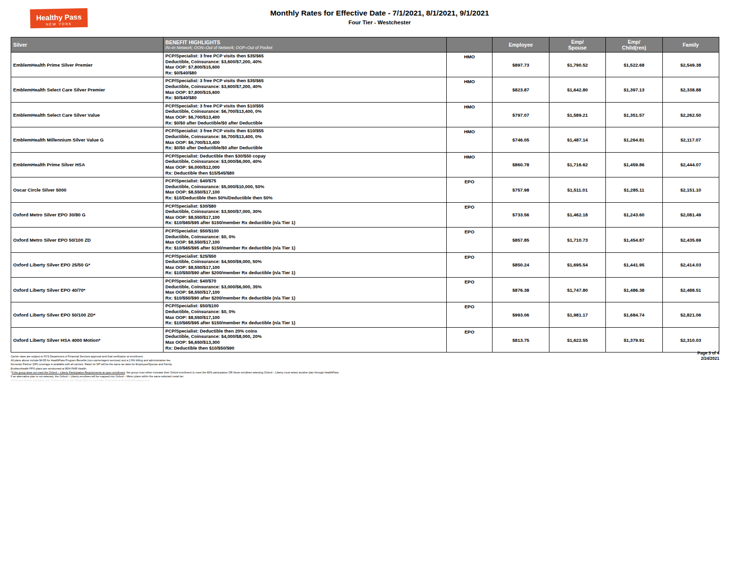Healthy Pass
NEW YORK
Monthly Rates for Effective Date - 7/1/2021, 8/1/2021, 9/1/2021
Four Tier - Westchester
| Silver | BENEFIT HIGHLIGHTS IN=In Network; OON=Out of Network; OOP=Out of Pocket | | Employee | Emp/ Spouse | Emp/ Child(ren) | Family |
| --- | --- | --- | --- | --- | --- | --- |
| EmblemHealth Prime Silver Premier | PCP/Specialist: 3 free PCP visits then $35/$65 Deductible, Coinsurance: $3,600/$7,200, 40% Max OOP: $7,800/$15,600 Rx: $0/$40/$80 | HMO | $897.73 | $1,790.52 | $1,522.68 | $2,549.38 |
| EmblemHealth Select Care Silver Premier | PCP/Specialist: 3 free PCP visits then $35/$65 Deductible, Coinsurance: $3,600/$7,200, 40% Max OOP: $7,800/$15,600 Rx: $0/$40/$80 | HMO | $823.87 | $1,642.80 | $1,397.13 | $2,338.88 |
| EmblemHealth Select Care Silver Value | PCP/Specialist: 3 free PCP visits then $10/$55 Deductible, Coinsurance: $6,700/$13,400, 0% Max OOP: $6,700/$13,400 Rx: $0/$0 after Deductible/$0 after Deductible | HMO | $797.07 | $1,589.21 | $1,351.57 | $2,262.50 |
| EmblemHealth Millennium Silver Value G | PCP/Specialist: 3 free PCP visits then $10/$55 Deductible, Coinsurance: $6,700/$13,400, 0% Max OOP: $6,700/$13,400 Rx: $0/$0 after Deductible/$0 after Deductible | HMO | $746.05 | $1,487.14 | $1,264.81 | $2,117.07 |
| EmblemHealth Prime Silver HSA | PCP/Specialist: Deductible then $30/$50 copay Deductible, Coinsurance: $3,000/$6,000, 40% Max OOP: $6,000/$12,000 Rx: Deductible then $15/$45/$80 | HMO | $860.78 | $1,716.62 | $1,459.86 | $2,444.07 |
| Oscar Circle Silver 5000 | PCP/Specialist: $40/$75 Deductible, Coinsurance: $5,000/$10,000, 50% Max OOP: $8,550/$17,100 Rx: $10/Deductible then 50%/Deductible then 50% | EPO | $757.98 | $1,511.01 | $1,285.11 | $2,151.10 |
| Oxford Metro Silver EPO 30/80 G | PCP/Specialist: $30/$80 Deductible, Coinsurance: $3,500/$7,000, 30% Max OOP: $8,550/$17,100 Rx: $10/$65/$95 after $150/member Rx deductible (n/a Tier 1) | EPO | $733.56 | $1,462.18 | $1,243.60 | $2,081.49 |
| Oxford Metro Silver EPO 50/100 ZD | PCP/Specialist: $50/$100 Deductible, Coinsurance: $0, 0% Max OOP: $8,550/$17,100 Rx: $10/$65/$95 after $150/member Rx deductible (n/a Tier 1) | EPO | $857.85 | $1,710.73 | $1,454.87 | $2,435.69 |
| Oxford Liberty Silver EPO 25/50 G* | PCP/Specialist: $25/$50 Deductible, Coinsurance: $4,500/$9,000, 50% Max OOP: $8,550/$17,100 Rx: $10/$50/$90 after $200/member Rx deductible (n/a Tier 1) | EPO | $850.24 | $1,695.54 | $1,441.95 | $2,414.03 |
| Oxford Liberty Silver EPO 40/70* | PCP/Specialist: $40/$70 Deductible, Coinsurance: $3,000/$6,000, 35% Max OOP: $8,550/$17,100 Rx: $10/$50/$90 after $200/member Rx deductible (n/a Tier 1) | EPO | $876.38 | $1,747.80 | $1,486.38 | $2,488.51 |
| Oxford Liberty Silver EPO 50/100 ZD* | PCP/Specialist: $50/$100 Deductible, Coinsurance: $0, 0% Max OOP: $8,550/$17,100 Rx: $10/$65/$95 after $150/member Rx deductible (n/a Tier 1) | EPO | $993.06 | $1,981.17 | $1,684.74 | $2,821.06 |
| Oxford Liberty Silver HSA 4000 Motion* | PCP/Specialist: Deductible then 20% coins Deductible, Coinsurance: $4,000/$8,000, 20% Max OOP: $6,650/$13,300 Rx: Deductible then $10/$50/$90 | EPO | $813.75 | $1,622.55 | $1,379.91 | $2,310.03 |
Page 3 of 4
2/24/2021
Carrier rates are subject to NYS Department of Financial Services approval and final verification at enrollment.
All plans above include $4.95 for HealthPass Program Benefits (non-carrier/agent services) and a 2.9% billing and administrative fee.
Domestic Partner (DP) coverage is available with all carriers. Rates for DP will be the same as rates for Employee/Spouse and Family.
EmblemHealth PPO plans are reimbursed at 80% FAIR Health.
*If the group does not meet the Oxford – Liberty Participation Requirements at open enrollment: the group must either increase their Oxford enrollment to meet the 60% participation OR those enrollees selecting Oxford – Liberty must select another plan through HealthPass.
If an alternative plan is not selected, the Oxford – Liberty enrollees will be mapped into Oxford – Metro plans within the same selected metal tier.
These are benefit highlights only. Please refer to the official SBC for summary of benefits at www.healthpassny.com.